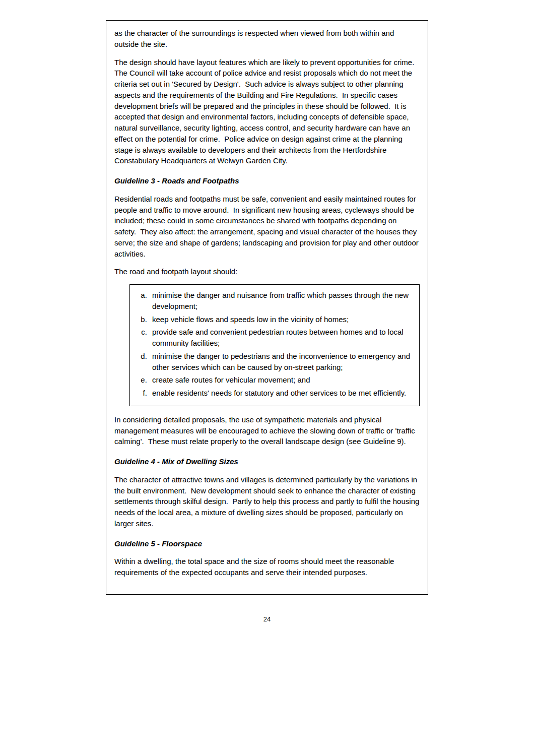as the character of the surroundings is respected when viewed from both within and outside the site.
The design should have layout features which are likely to prevent opportunities for crime. The Council will take account of police advice and resist proposals which do not meet the criteria set out in 'Secured by Design'. Such advice is always subject to other planning aspects and the requirements of the Building and Fire Regulations. In specific cases development briefs will be prepared and the principles in these should be followed. It is accepted that design and environmental factors, including concepts of defensible space, natural surveillance, security lighting, access control, and security hardware can have an effect on the potential for crime. Police advice on design against crime at the planning stage is always available to developers and their architects from the Hertfordshire Constabulary Headquarters at Welwyn Garden City.
Guideline 3 - Roads and Footpaths
Residential roads and footpaths must be safe, convenient and easily maintained routes for people and traffic to move around. In significant new housing areas, cycleways should be included; these could in some circumstances be shared with footpaths depending on safety. They also affect: the arrangement, spacing and visual character of the houses they serve; the size and shape of gardens; landscaping and provision for play and other outdoor activities.
The road and footpath layout should:
minimise the danger and nuisance from traffic which passes through the new development;
keep vehicle flows and speeds low in the vicinity of homes;
provide safe and convenient pedestrian routes between homes and to local community facilities;
minimise the danger to pedestrians and the inconvenience to emergency and other services which can be caused by on-street parking;
create safe routes for vehicular movement; and
enable residents' needs for statutory and other services to be met efficiently.
In considering detailed proposals, the use of sympathetic materials and physical management measures will be encouraged to achieve the slowing down of traffic or 'traffic calming'. These must relate properly to the overall landscape design (see Guideline 9).
Guideline 4 - Mix of Dwelling Sizes
The character of attractive towns and villages is determined particularly by the variations in the built environment. New development should seek to enhance the character of existing settlements through skilful design. Partly to help this process and partly to fulfil the housing needs of the local area, a mixture of dwelling sizes should be proposed, particularly on larger sites.
Guideline 5 - Floorspace
Within a dwelling, the total space and the size of rooms should meet the reasonable requirements of the expected occupants and serve their intended purposes.
24